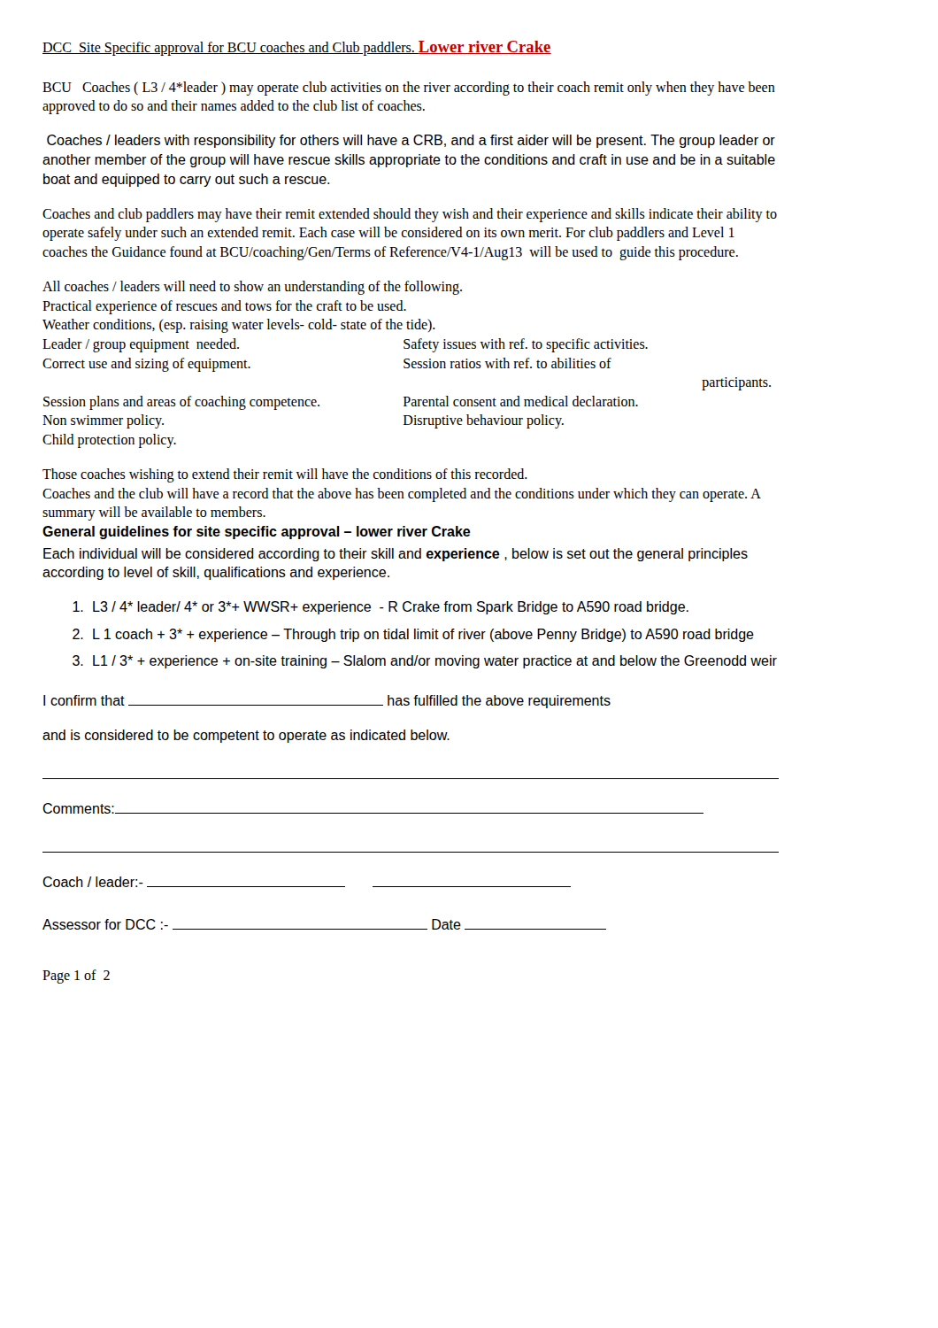DCC Site Specific approval for BCU coaches and Club paddlers. Lower river Crake
BCU Coaches ( L3 / 4*leader ) may operate club activities on the river according to their coach remit only when they have been approved to do so and their names added to the club list of coaches.
Coaches / leaders with responsibility for others will have a CRB, and a first aider will be present. The group leader or another member of the group will have rescue skills appropriate to the conditions and craft in use and be in a suitable boat and equipped to carry out such a rescue.
Coaches and club paddlers may have their remit extended should they wish and their experience and skills indicate their ability to operate safely under such an extended remit. Each case will be considered on its own merit. For club paddlers and Level 1 coaches the Guidance found at BCU/coaching/Gen/Terms of Reference/V4-1/Aug13 will be used to guide this procedure.
All coaches / leaders will need to show an understanding of the following.
Practical experience of rescues and tows for the craft to be used.
Weather conditions, (esp. raising water levels- cold- state of the tide).
| Leader / group equipment needed. | Safety issues with ref. to specific activities. |
| Correct use and sizing of equipment. | Session ratios with ref. to abilities of |
| | participants. |
| Session plans and areas of coaching competence. | Parental consent and medical declaration. |
| Non swimmer policy. | Disruptive behaviour policy. |
| Child protection policy. | |
Those coaches wishing to extend their remit will have the conditions of this recorded.
Coaches and the club will have a record that the above has been completed and the conditions under which they can operate. A summary will be available to members.
General guidelines for site specific approval – lower river Crake
Each individual will be considered according to their skill and experience , below is set out the general principles according to level of skill, qualifications and experience.
L3 / 4* leader/ 4* or 3*+ WWSR+ experience - R Crake from Spark Bridge to A590 road bridge.
L 1 coach + 3* + experience – Through trip on tidal limit of river (above Penny Bridge) to A590 road bridge
L1 / 3* + experience + on-site training – Slalom and/or moving water practice at and below the Greenodd weir
I confirm that has fulfilled the above requirements
and is considered to be competent to operate as indicated below.
Comments:
Coach / leader:-
Assessor for DCC :- Date
Page 1 of 2